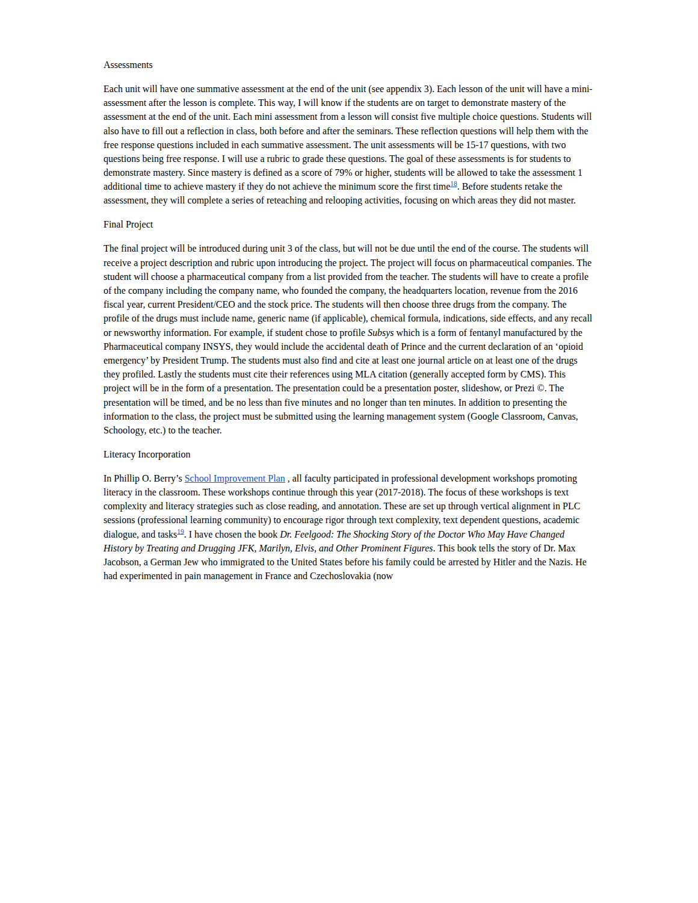Assessments
Each unit will have one summative assessment at the end of the unit (see appendix 3). Each lesson of the unit will have a mini-assessment after the lesson is complete. This way, I will know if the students are on target to demonstrate mastery of the assessment at the end of the unit. Each mini assessment from a lesson will consist five multiple choice questions. Students will also have to fill out a reflection in class, both before and after the seminars. These reflection questions will help them with the free response questions included in each summative assessment. The unit assessments will be 15-17 questions, with two questions being free response. I will use a rubric to grade these questions. The goal of these assessments is for students to demonstrate mastery. Since mastery is defined as a score of 79% or higher, students will be allowed to take the assessment 1 additional time to achieve mastery if they do not achieve the minimum score the first time18. Before students retake the assessment, they will complete a series of reteaching and relooping activities, focusing on which areas they did not master.
Final Project
The final project will be introduced during unit 3 of the class, but will not be due until the end of the course. The students will receive a project description and rubric upon introducing the project. The project will focus on pharmaceutical companies. The student will choose a pharmaceutical company from a list provided from the teacher. The students will have to create a profile of the company including the company name, who founded the company, the headquarters location, revenue from the 2016 fiscal year, current President/CEO and the stock price. The students will then choose three drugs from the company. The profile of the drugs must include name, generic name (if applicable), chemical formula, indications, side effects, and any recall or newsworthy information. For example, if student chose to profile Subsys which is a form of fentanyl manufactured by the Pharmaceutical company INSYS, they would include the accidental death of Prince and the current declaration of an ‘opioid emergency’ by President Trump. The students must also find and cite at least one journal article on at least one of the drugs they profiled. Lastly the students must cite their references using MLA citation (generally accepted form by CMS). This project will be in the form of a presentation. The presentation could be a presentation poster, slideshow, or Prezi ©. The presentation will be timed, and be no less than five minutes and no longer than ten minutes. In addition to presenting the information to the class, the project must be submitted using the learning management system (Google Classroom, Canvas, Schoology, etc.) to the teacher.
Literacy Incorporation
In Phillip O. Berry’s School Improvement Plan , all faculty participated in professional development workshops promoting literacy in the classroom. These workshops continue through this year (2017-2018). The focus of these workshops is text complexity and literacy strategies such as close reading, and annotation. These are set up through vertical alignment in PLC sessions (professional learning community) to encourage rigor through text complexity, text dependent questions, academic dialogue, and tasks19. I have chosen the book Dr. Feelgood: The Shocking Story of the Doctor Who May Have Changed History by Treating and Drugging JFK, Marilyn, Elvis, and Other Prominent Figures. This book tells the story of Dr. Max Jacobson, a German Jew who immigrated to the United States before his family could be arrested by Hitler and the Nazis. He had experimented in pain management in France and Czechoslovakia (now